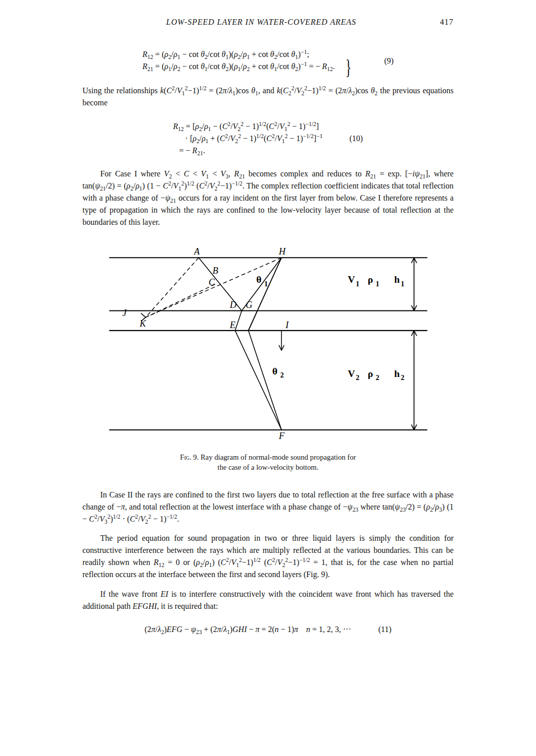LOW-SPEED LAYER IN WATER-COVERED AREAS 417
R12 = (ρ2/ρ1 − cot θ2/cot θ1)(ρ2/ρ1 + cot θ2/cot θ1)−1;
R21 = (ρ1/ρ2 − cot θ1/cot θ2)(ρ1/ρ2 + cot θ1/cot θ2)−1 = − R12.
}
(9)
Using the relationships k(C2/V12−1)1/2 = (2π/λ1)cos θ1, and k(C22/V22−1)1/2 = (2π/λ2)cos θ2 the previous equations become
R12 = [ρ2/ρ1 − (C2/V22 − 1)1/2(C2/V12 − 1)−1/2]
· [ρ2/ρ1 + (C2/V22 − 1)1/2(C2/V12 − 1)−1/2]−1
= − R21.
(10)
For Case I where V2 < C < V1 < V3, R21 becomes complex and reduces to R21 = exp. [−iψ21], where tan(ψ21/2) = (ρ2/ρ1) (1 − C2/V12)1/2 (C2/V22−1)−1/2. The complex reflection coefficient indicates that total reflection with a phase change of −ψ21 occurs for a ray incident on the first layer from below. Case I therefore represents a type of propagation in which the rays are confined to the low-velocity layer because of total reflection at the boundaries of this layer.
A B C D G E F H I K J θ1 θ2 V1 ρ1 V2 ρ2 h1 h2
Fig. 9. Ray diagram of normal-mode sound propagation for
the case of a low-velocity bottom.
In Case II the rays are confined to the first two layers due to total reflection at the free surface with a phase change of −π, and total reflection at the lowest interface with a phase change of −ψ23 where tan(ψ23/2) = (ρ2/ρ3) (1 − C2/V32)1/2 · (C2/V22 − 1)−1/2.
The period equation for sound propagation in two or three liquid layers is simply the condition for constructive interference between the rays which are multiply reflected at the various boundaries. This can be readily shown when R12 = 0 or (ρ2/ρ1) (C2/V12−1)1/2 (C2/V22−1)−1/2 = 1, that is, for the case when no partial reflection occurs at the interface between the first and second layers (Fig. 9).
If the wave front EI is to interfere constructively with the coincident wave front which has traversed the additional path EFGHI, it is required that:
(2π/λ2)EFG − ψ23 + (2π/λ1)GHI − π = 2(n − 1)π n = 1, 2, 3, ···
(11)